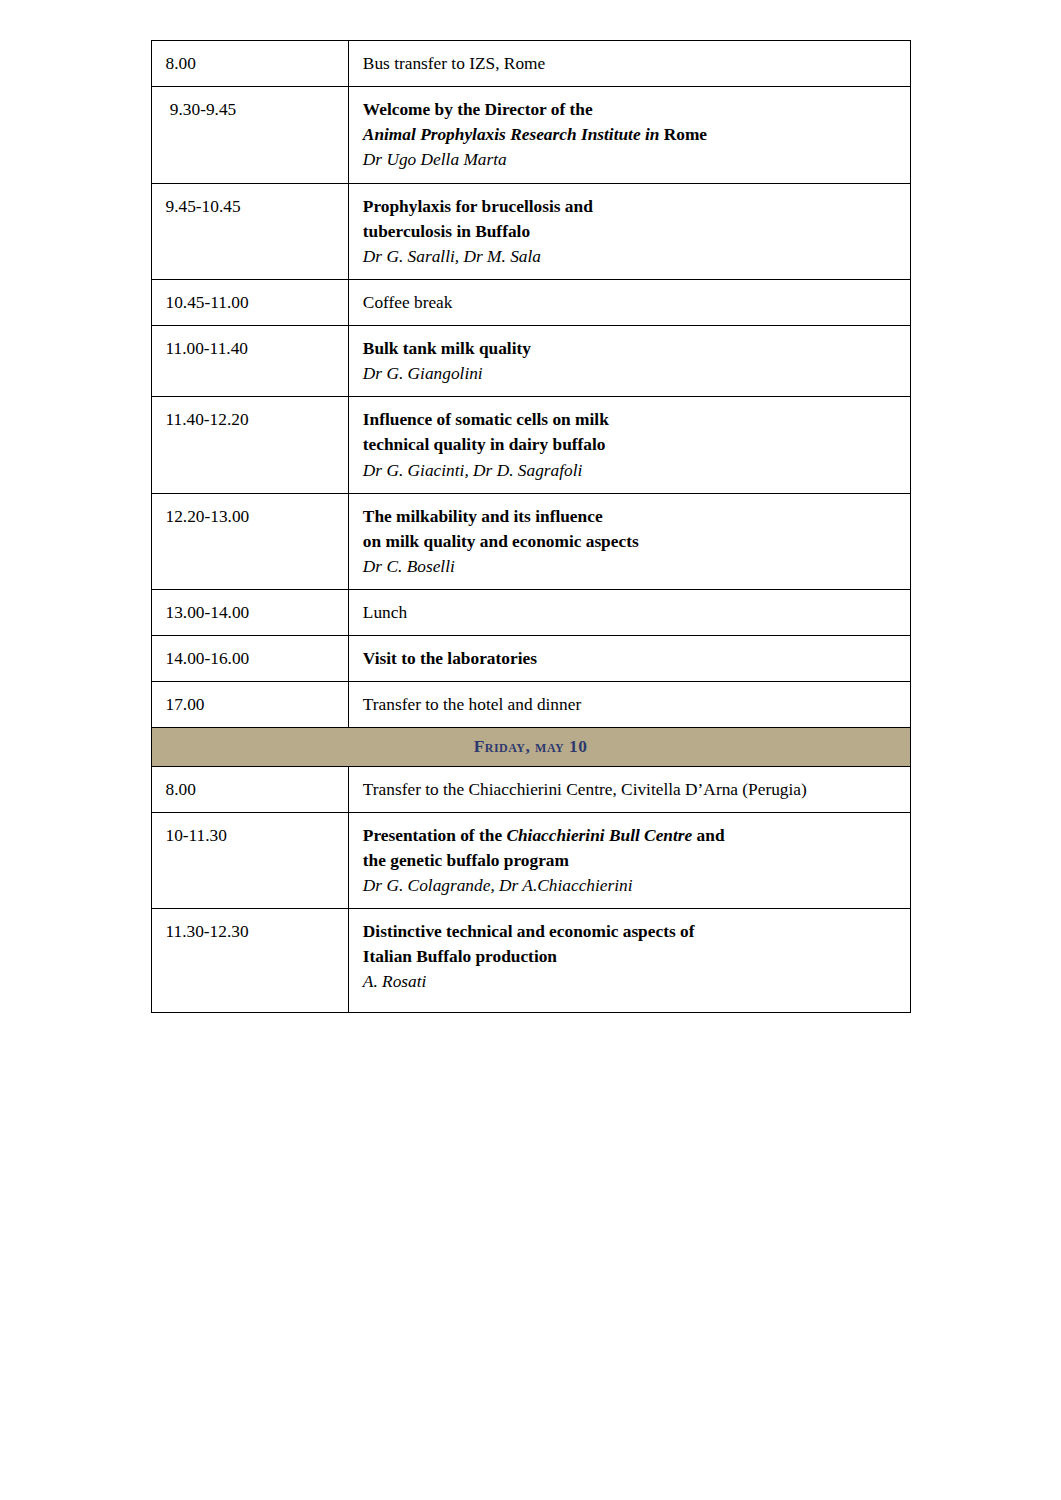| 8.00 | Bus transfer to IZS, Rome |
| 9.30-9.45 | Welcome by the Director of the Animal Prophylaxis Research Institute in Rome Dr Ugo Della Marta |
| 9.45-10.45 | Prophylaxis for brucellosis and tuberculosis in Buffalo Dr G. Saralli, Dr M. Sala |
| 10.45-11.00 | Coffee break |
| 11.00-11.40 | Bulk tank milk quality Dr G. Giangolini |
| 11.40-12.20 | Influence of somatic cells on milk technical quality in dairy buffalo Dr G. Giacinti, Dr D. Sagrafoli |
| 12.20-13.00 | The milkability and its influence on milk quality and economic aspects Dr C. Boselli |
| 13.00-14.00 | Lunch |
| 14.00-16.00 | Visit to the laboratories |
| 17.00 | Transfer to the hotel and dinner |
| Friday, may 10 |
| 8.00 | Transfer to the Chiacchierini Centre, Civitella D’Arna (Perugia) |
| 10-11.30 | Presentation of the Chiacchierini Bull Centre and the genetic buffalo program Dr G. Colagrande, Dr A.Chiacchierini |
| 11.30-12.30 | Distinctive technical and economic aspects of Italian Buffalo production A. Rosati |